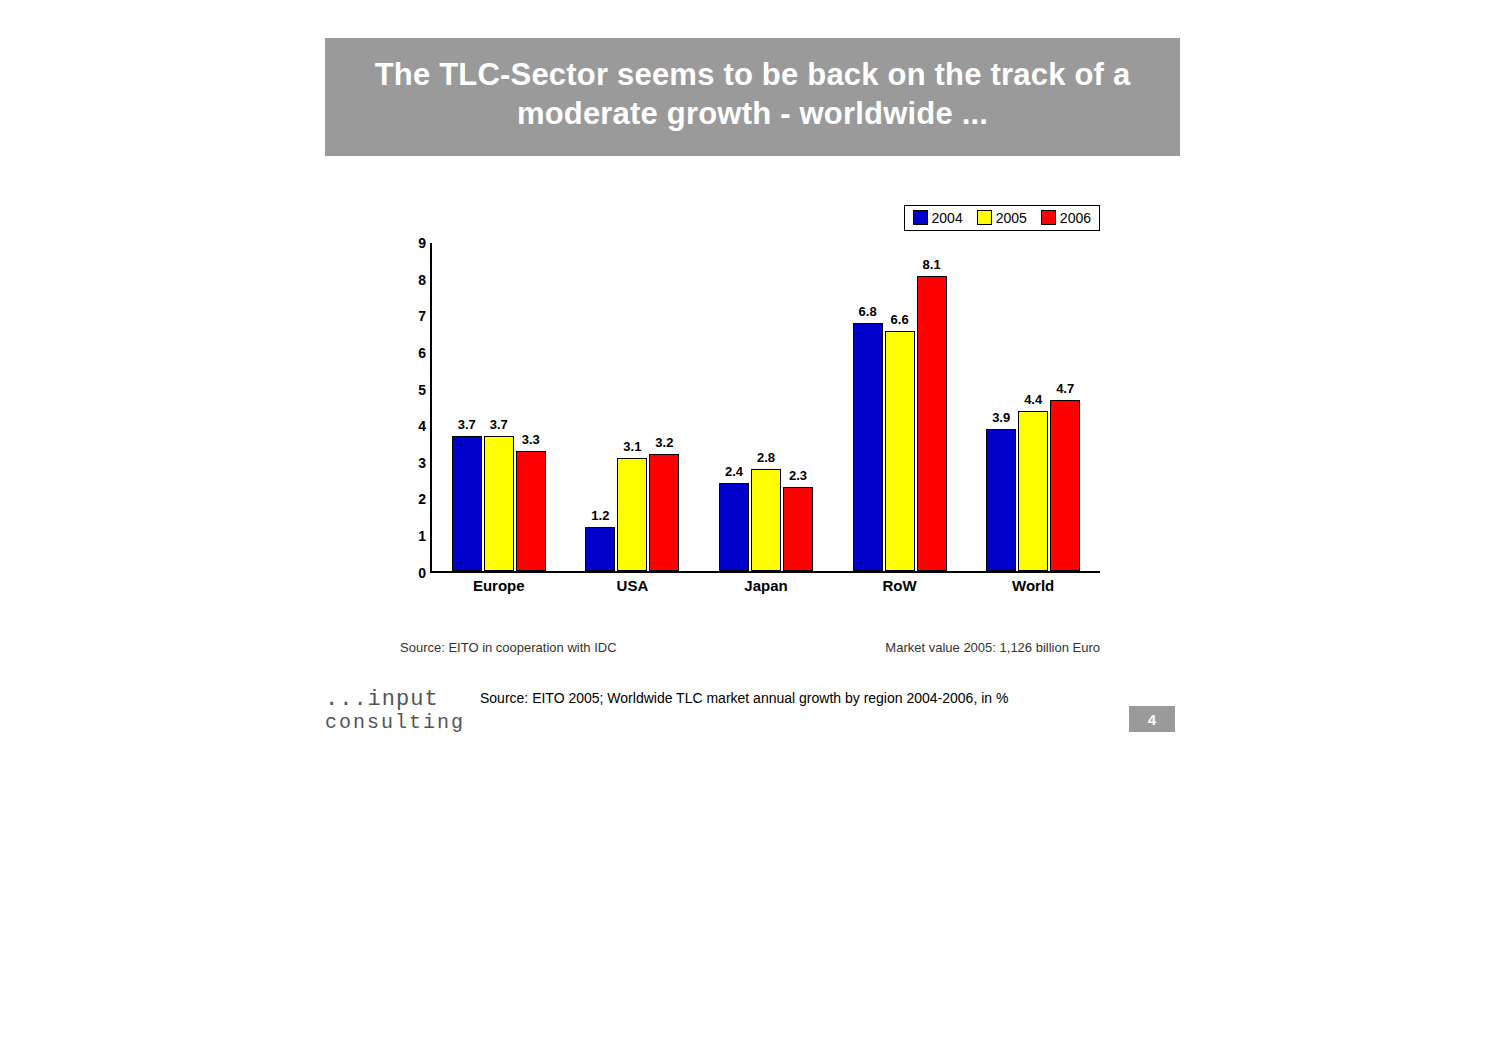The TLC-Sector seems to be back on the track of a moderate growth - worldwide ...
2004 2005 2006
9
8
7
6
5
4
3
2
1
0
3.7
3.7
3.3
1.2
3.1
3.2
2.4
2.8
2.3
6.8
6.6
8.1
3.9
4.4
4.7
Europe
USA
Japan
RoW
World
Source: EITO in cooperation with IDC
Market value 2005: 1,126 billion Euro
Source: EITO 2005; Worldwide TLC market annual growth by region 2004-2006, in %
...input
consulting
4